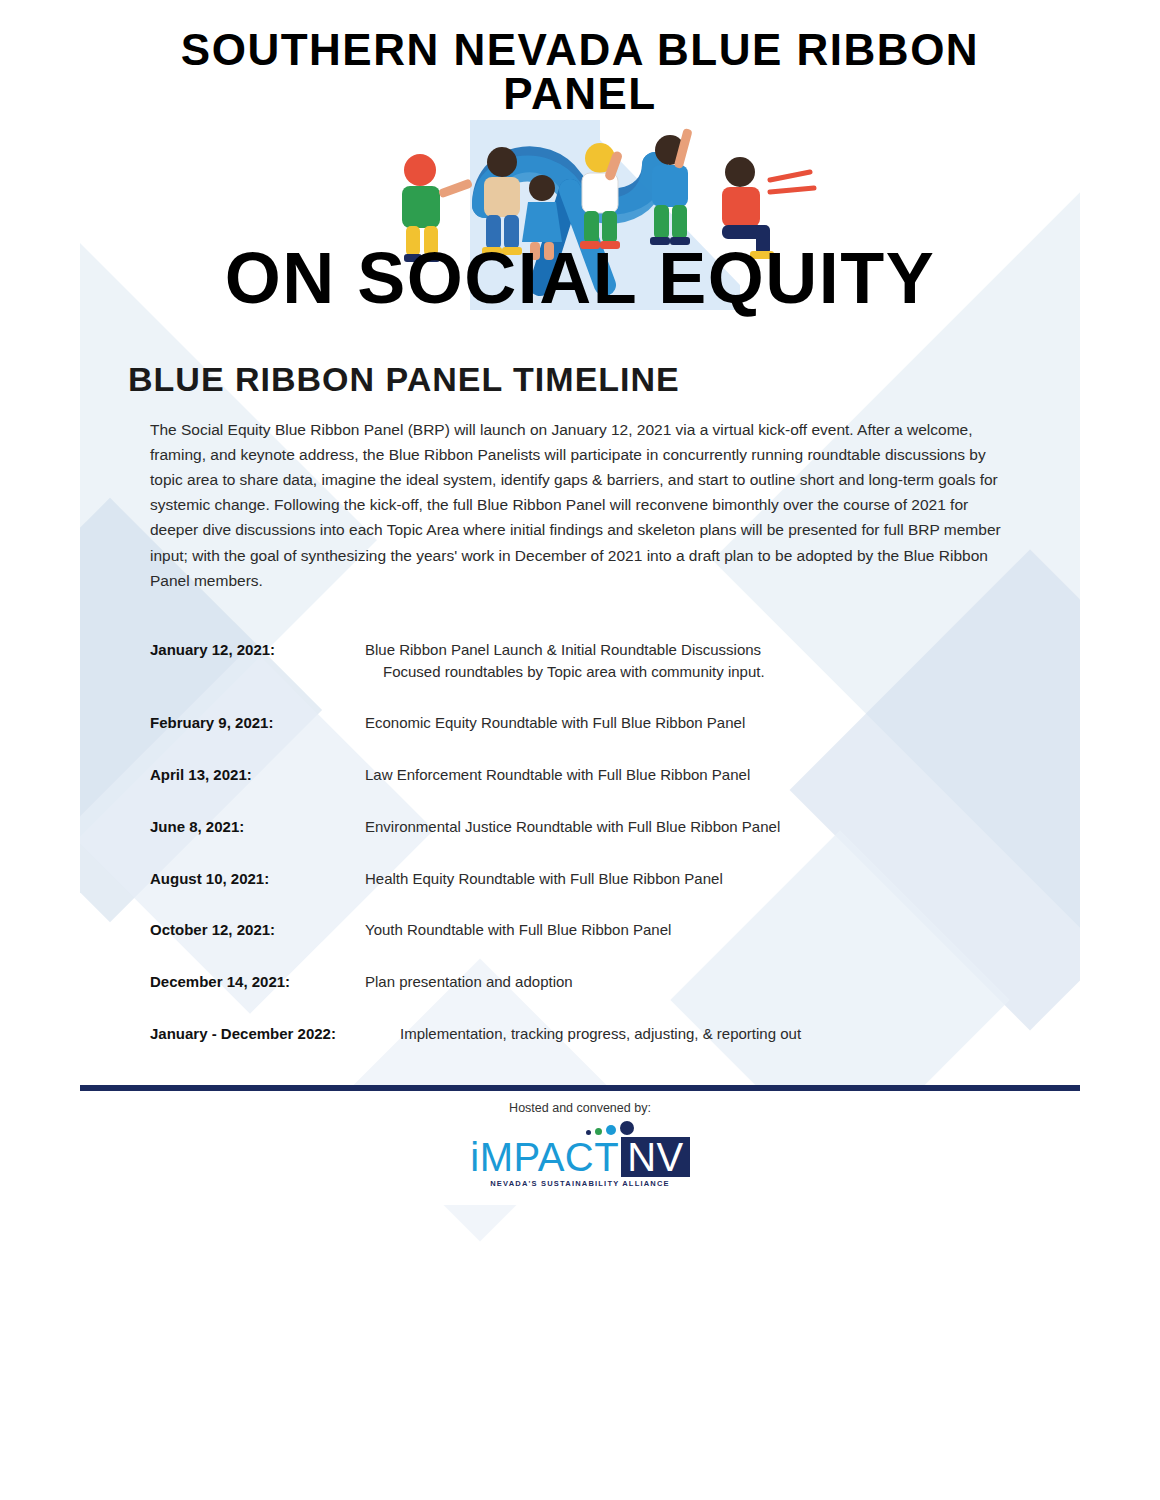Southern Nevada Blue Ribbon Panel
On Social Equity
Blue Ribbon Panel Timeline
The Social Equity Blue Ribbon Panel (BRP) will launch on January 12, 2021 via a virtual kick-off event. After a welcome, framing, and keynote address, the Blue Ribbon Panelists will participate in concurrently running roundtable discussions by topic area to share data, imagine the ideal system, identify gaps & barriers, and start to outline short and long-term goals for systemic change. Following the kick-off, the full Blue Ribbon Panel will reconvene bimonthly over the course of 2021 for deeper dive discussions into each Topic Area where initial findings and skeleton plans will be presented for full BRP member input; with the goal of synthesizing the years' work in December of 2021 into a draft plan to be adopted by the Blue Ribbon Panel members.
January 12, 2021: Blue Ribbon Panel Launch & Initial Roundtable Discussions Focused roundtables by Topic area with community input.
February 9, 2021: Economic Equity Roundtable with Full Blue Ribbon Panel
April 13, 2021: Law Enforcement Roundtable with Full Blue Ribbon Panel
June 8, 2021: Environmental Justice Roundtable with Full Blue Ribbon Panel
August 10, 2021: Health Equity Roundtable with Full Blue Ribbon Panel
October 12, 2021: Youth Roundtable with Full Blue Ribbon Panel
December 14, 2021: Plan presentation and adoption
January - December 2022: Implementation, tracking progress, adjusting, & reporting out
Hosted and convened by:
iMPACT NV
Nevada's Sustainability Alliance